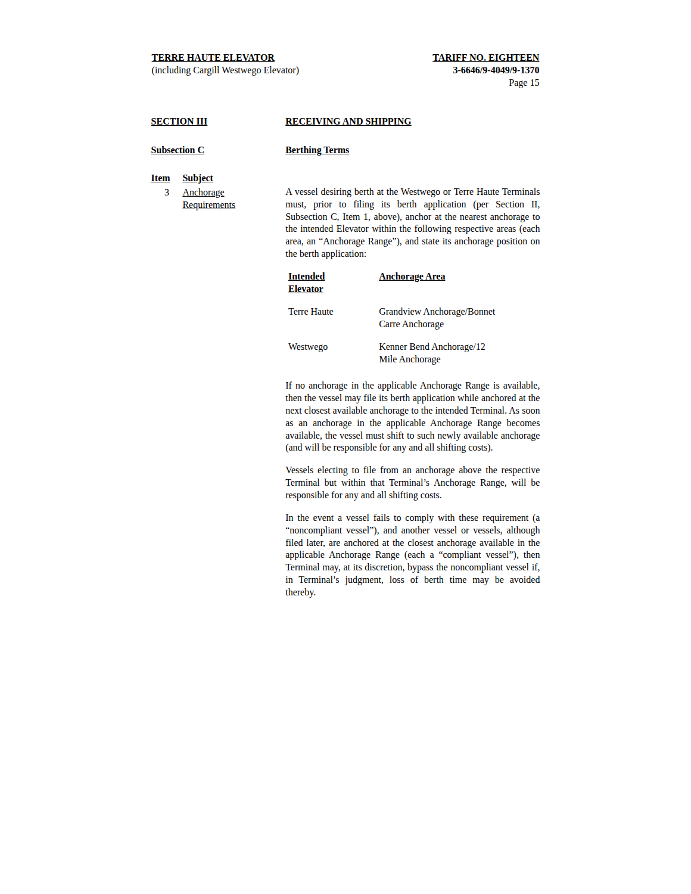| TERRE HAUTE ELEVATOR (including Cargill Westwego Elevator) | TARIFF NO. EIGHTEEN 3-6646/9-4049/9-1370 Page 15 |
SECTION III
RECEIVING AND SHIPPING
Subsection C
Berthing Terms
Item
Subject
3
Anchorage
Requirements
A vessel desiring berth at the Westwego or Terre Haute Terminals must, prior to filing its berth application (per Section II, Subsection C, Item 1, above), anchor at the nearest anchorage to the intended Elevator within the following respective areas (each area, an “Anchorage Range”), and state its anchorage position on the berth application:
| Intended Elevator | Anchorage Area |
| --- | --- |
| Terre Haute | Grandview Anchorage/Bonnet Carre Anchorage |
| Westwego | Kenner Bend Anchorage/12 Mile Anchorage |
If no anchorage in the applicable Anchorage Range is available, then the vessel may file its berth application while anchored at the next closest available anchorage to the intended Terminal. As soon as an anchorage in the applicable Anchorage Range becomes available, the vessel must shift to such newly available anchorage (and will be responsible for any and all shifting costs).
Vessels electing to file from an anchorage above the respective Terminal but within that Terminal’s Anchorage Range, will be responsible for any and all shifting costs.
In the event a vessel fails to comply with these requirement (a “noncompliant vessel”), and another vessel or vessels, although filed later, are anchored at the closest anchorage available in the applicable Anchorage Range (each a “compliant vessel”), then Terminal may, at its discretion, bypass the noncompliant vessel if, in Terminal’s judgment, loss of berth time may be avoided thereby.